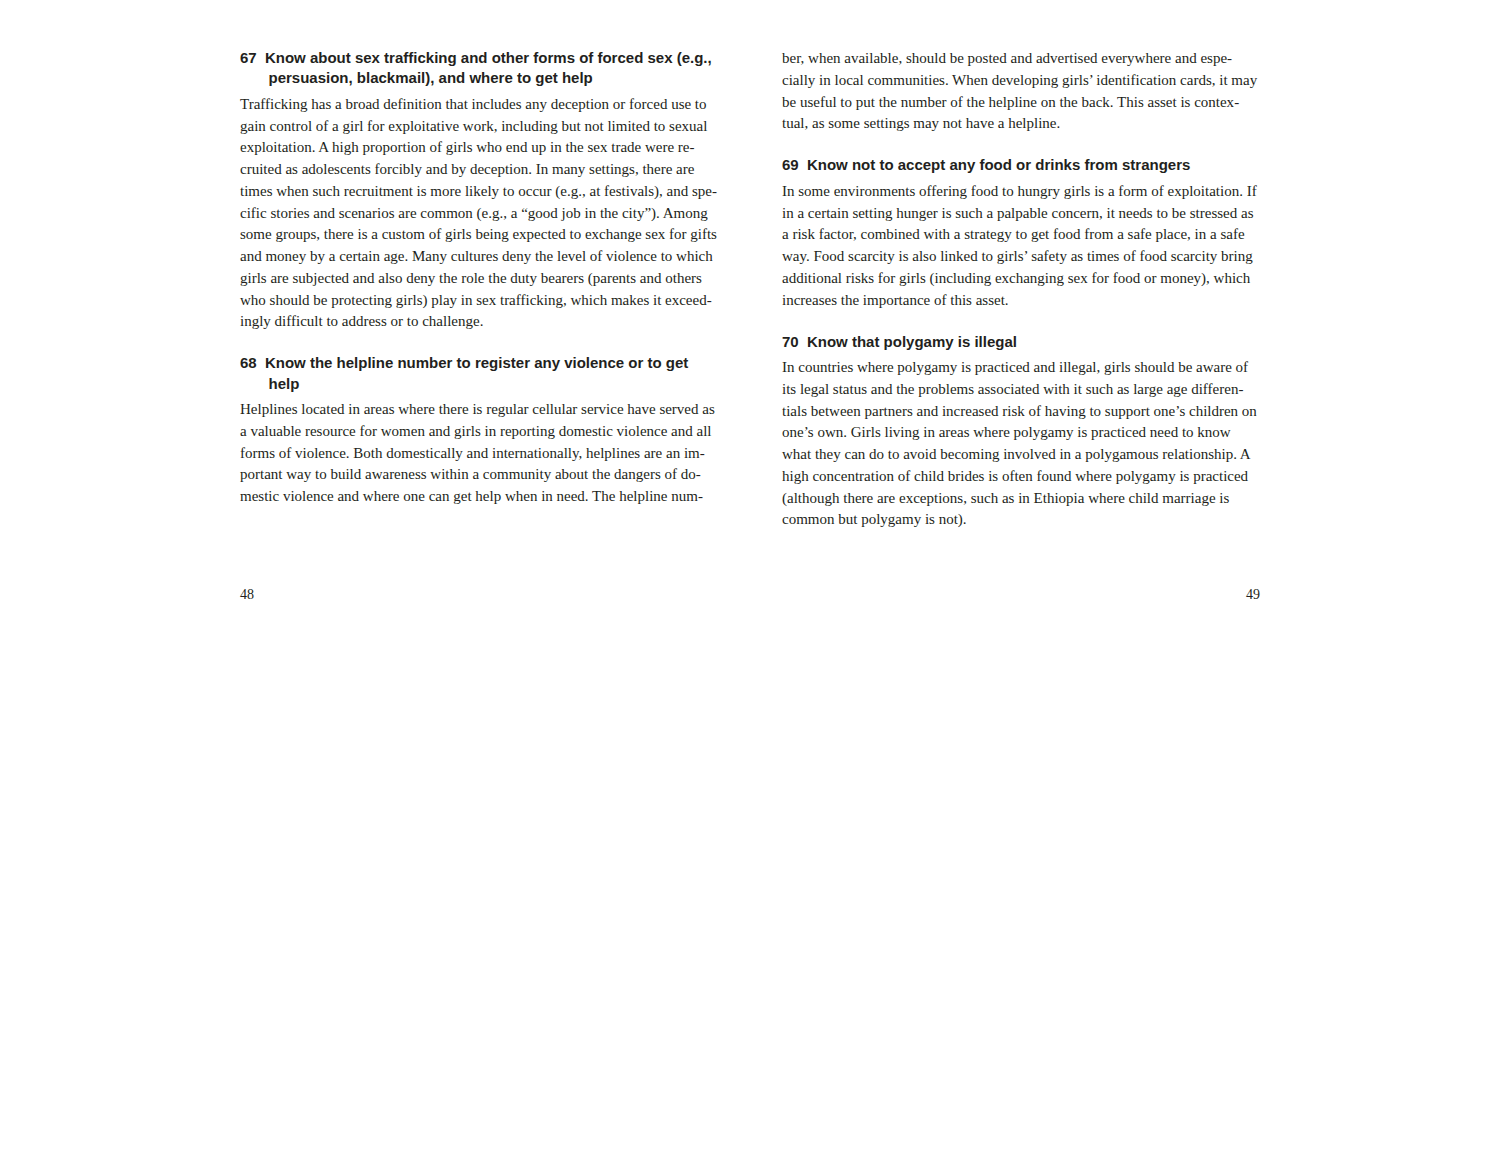67 Know about sex trafficking and other forms of forced sex (e.g., persuasion, blackmail), and where to get help
Trafficking has a broad definition that includes any deception or forced use to gain control of a girl for exploitative work, including but not limited to sexual exploitation. A high proportion of girls who end up in the sex trade were recruited as adolescents forcibly and by deception. In many settings, there are times when such recruitment is more likely to occur (e.g., at festivals), and specific stories and scenarios are common (e.g., a “good job in the city”). Among some groups, there is a custom of girls being expected to exchange sex for gifts and money by a certain age. Many cultures deny the level of violence to which girls are subjected and also deny the role the duty bearers (parents and others who should be protecting girls) play in sex trafficking, which makes it exceedingly difficult to address or to challenge.
68 Know the helpline number to register any violence or to get help
Helplines located in areas where there is regular cellular service have served as a valuable resource for women and girls in reporting domestic violence and all forms of violence. Both domestically and internationally, helplines are an important way to build awareness within a community about the dangers of domestic violence and where one can get help when in need. The helpline num-
48
ber, when available, should be posted and advertised everywhere and especially in local communities. When developing girls’ identification cards, it may be useful to put the number of the helpline on the back. This asset is contextual, as some settings may not have a helpline.
69 Know not to accept any food or drinks from strangers
In some environments offering food to hungry girls is a form of exploitation. If in a certain setting hunger is such a palpable concern, it needs to be stressed as a risk factor, combined with a strategy to get food from a safe place, in a safe way. Food scarcity is also linked to girls’ safety as times of food scarcity bring additional risks for girls (including exchanging sex for food or money), which increases the importance of this asset.
70 Know that polygamy is illegal
In countries where polygamy is practiced and illegal, girls should be aware of its legal status and the problems associated with it such as large age differentials between partners and increased risk of having to support one’s children on one’s own. Girls living in areas where polygamy is practiced need to know what they can do to avoid becoming involved in a polygamous relationship. A high concentration of child brides is often found where polygamy is practiced (although there are exceptions, such as in Ethiopia where child marriage is common but polygamy is not).
49